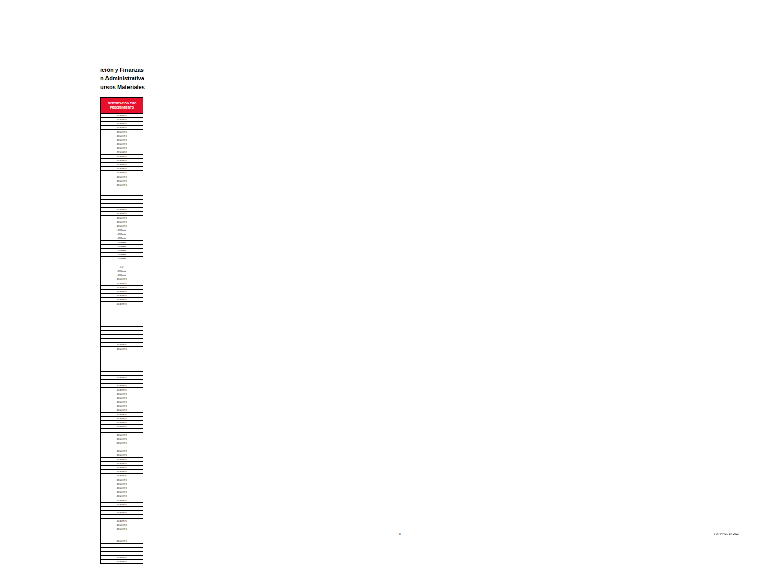ición y Finanzas
n Administrativa
ursos Materiales
| JUSTIFICACIÓN TIPO PROCEDIMIENTO |
| --- |
| 42-MONTO |
| 42-MONTO |
| 42-MONTO |
| 42-MONTO |
| 42-MONTO |
| 42-MONTO |
| 42-MONTO |
| 42-MONTO |
| 42-MONTO |
| 42-MONTO |
| 42-MONTO |
| 42-MONTO |
| 42-MONTO |
| 42-MONTO |
| 42-MONTO |
| 42-MONTO |
| 42-MONTO |
| 42-MONTO |
| 42-MONTO |
| 42-MONTO |
| 42-MONTO |
| 42-MONTO |
| 42-MONTO |
| 42-Monto |
| 42-Monto |
| 42-Monto |
| 42-Monto |
| 42-Monto |
| 42-Monto |
| 42-Monto |
| 42-Monto |
| 1-V |
| 42-Monto |
| 42-Monto |
| 42-MONTO |
| 42-MONTO |
| 42-MONTO |
| 42-MONTO |
| 42-MONTO |
| 42-MONTO |
| 42-MONTO |
| 42-MONTO |
| 42-MONTO |
| 42-MONTO |
| 42-MONTO |
| 42-MONTO |
| 42-MONTO |
| 42-MONTO |
| 42-MONTO |
| 42-MONTO |
| 42-MONTO |
| 42-MONTO |
| 42-MONTO |
| 42-MONTO |
| 42-MONTO |
| 42-MONTO |
| 42-MONTO |
| 42-MONTO |
| 42-MONTO |
| 42-MONTO |
| 42-MONTO |
| 42-MONTO |
| 42-MONTO |
| 42-MONTO |
| 42-MONTO |
| 42-MONTO |
| 42-MONTO |
| 42-MONTO |
| 42-MONTO |
| 42-MONTO |
| 42-MONTO |
| 42-MONTO |
| 42-MONTO |
| 42-MONTO |
| 42-MONTO |
| 42-MONTO |
| 42-MONTO |
| 42-MONTO |
| 42-MONTO |
8
FO-PPP-01_LN 2022